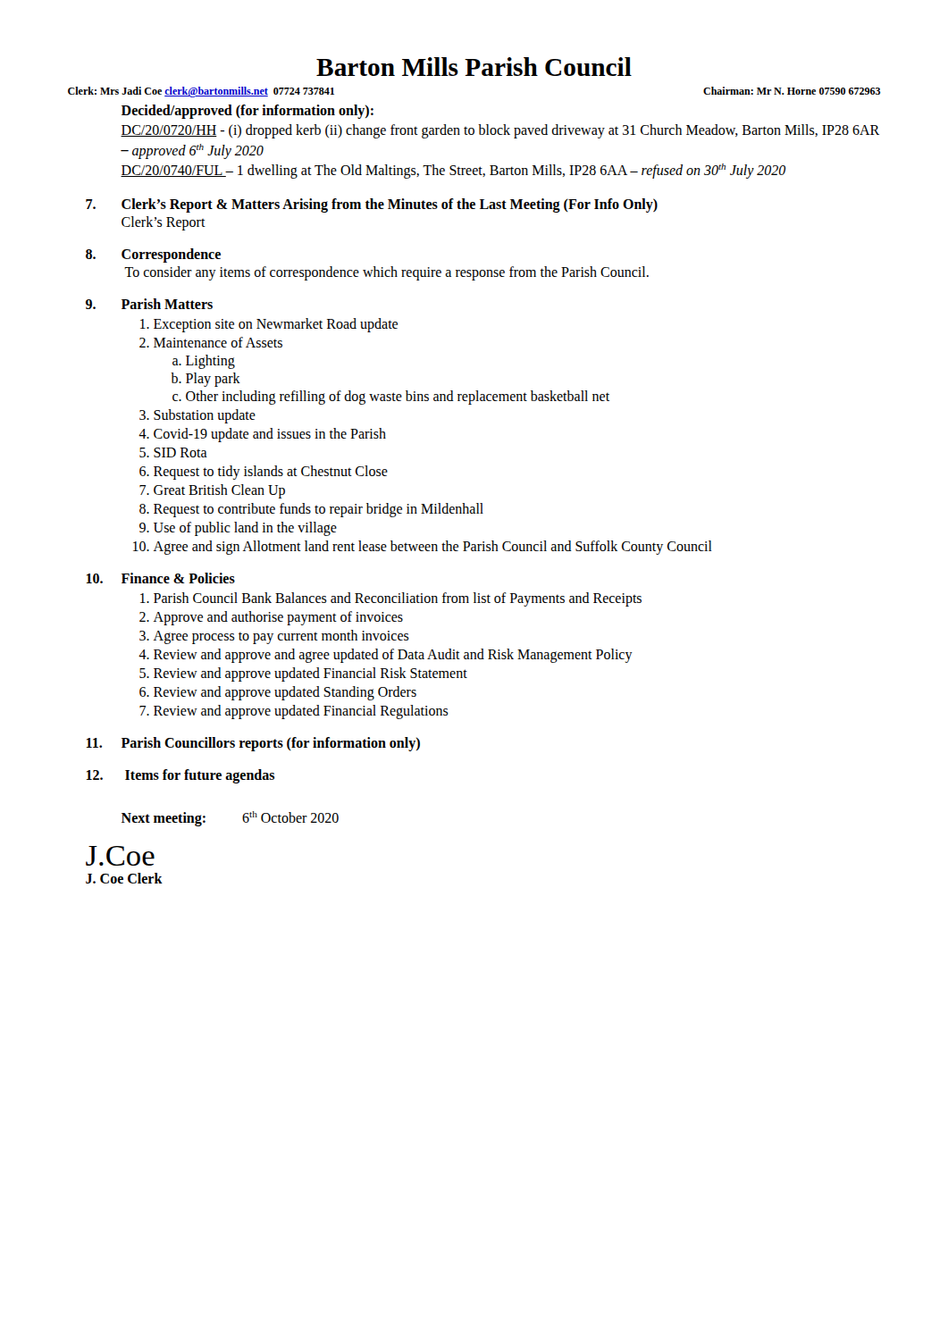Barton Mills Parish Council
Clerk: Mrs Jadi Coe clerk@bartonmills.net 07724 737841 Chairman: Mr N. Horne 07590 672963
Decided/approved (for information only):
DC/20/0720/HH - (i) dropped kerb (ii) change front garden to block paved driveway at 31 Church Meadow, Barton Mills, IP28 6AR – approved 6th July 2020
DC/20/0740/FUL – 1 dwelling at The Old Maltings, The Street, Barton Mills, IP28 6AA – refused on 30th July 2020
Clerk’s Report & Matters Arising from the Minutes of the Last Meeting (For Info Only)
Clerk’s Report
Correspondence
To consider any items of correspondence which require a response from the Parish Council.
Parish Matters
Exception site on Newmarket Road update
Maintenance of Assets
Lighting
Play park
Other including refilling of dog waste bins and replacement basketball net
Substation update
Covid-19 update and issues in the Parish
SID Rota
Request to tidy islands at Chestnut Close
Great British Clean Up
Request to contribute funds to repair bridge in Mildenhall
Use of public land in the village
Agree and sign Allotment land rent lease between the Parish Council and Suffolk County Council
Finance & Policies
Parish Council Bank Balances and Reconciliation from list of Payments and Receipts
Approve and authorise payment of invoices
Agree process to pay current month invoices
Review and approve and agree updated of Data Audit and Risk Management Policy
Review and approve updated Financial Risk Statement
Review and approve updated Standing Orders
Review and approve updated Financial Regulations
Parish Councillors reports (for information only)
Items for future agendas
Next meeting:6th October 2020
J.Coe
J. Coe Clerk